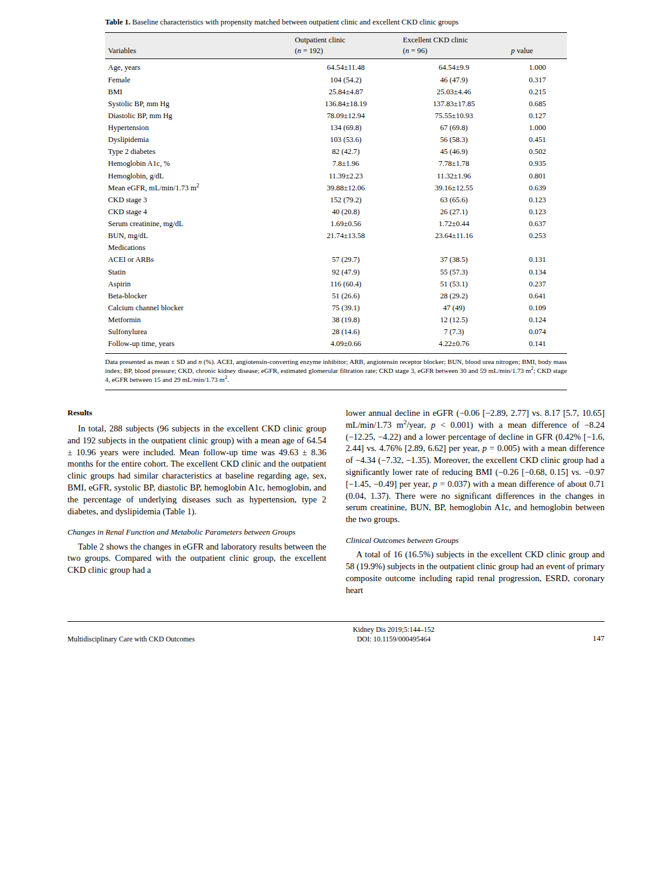Table 1. Baseline characteristics with propensity matched between outpatient clinic and excellent CKD clinic groups
| Variables | Outpatient clinic ( n = 192) | Excellent CKD clinic ( n = 96) | p value |
| --- | --- | --- | --- |
| Age, years | 64.54±11.48 | 64.54±9.9 | 1.000 |
| Female | 104 (54.2) | 46 (47.9) | 0.317 |
| BMI | 25.84±4.87 | 25.03±4.46 | 0.215 |
| Systolic BP, mm Hg | 136.84±18.19 | 137.83±17.85 | 0.685 |
| Diastolic BP, mm Hg | 78.09±12.94 | 75.55±10.93 | 0.127 |
| Hypertension | 134 (69.8) | 67 (69.8) | 1.000 |
| Dyslipidemia | 103 (53.6) | 56 (58.3) | 0.451 |
| Type 2 diabetes | 82 (42.7) | 45 (46.9) | 0.502 |
| Hemoglobin A1c, % | 7.8±1.96 | 7.78±1.78 | 0.935 |
| Hemoglobin, g/dL | 11.39±2.23 | 11.32±1.96 | 0.801 |
| Mean eGFR, mL/min/1.73 m 2 | 39.88±12.06 | 39.16±12.55 | 0.639 |
| CKD stage 3 | 152 (79.2) | 63 (65.6) | 0.123 |
| CKD stage 4 | 40 (20.8) | 26 (27.1) | 0.123 |
| Serum creatinine, mg/dL | 1.69±0.56 | 1.72±0.44 | 0.637 |
| BUN, mg/dL | 21.74±13.58 | 23.64±11.16 | 0.253 |
| Medications | | | |
| ACEI or ARBs | 57 (29.7) | 37 (38.5) | 0.131 |
| Statin | 92 (47.9) | 55 (57.3) | 0.134 |
| Aspirin | 116 (60.4) | 51 (53.1) | 0.237 |
| Beta-blocker | 51 (26.6) | 28 (29.2) | 0.641 |
| Calcium channel blocker | 75 (39.1) | 47 (49) | 0.109 |
| Metformin | 38 (19.8) | 12 (12.5) | 0.124 |
| Sulfonylurea | 28 (14.6) | 7 (7.3) | 0.074 |
| Follow-up time, years | 4.09±0.66 | 4.22±0.76 | 0.141 |
Data presented as mean ± SD and n (%). ACEI, angiotensin-converting enzyme inhibitor; ARB, angiotensin receptor blocker; BUN, blood urea nitrogen; BMI, body mass index; BP, blood pressure; CKD, chronic kidney disease; eGFR, estimated glomerular filtration rate; CKD stage 3, eGFR between 30 and 59 mL/min/1.73 m2; CKD stage 4, eGFR between 15 and 29 mL/min/1.73 m2.
Results
In total, 288 subjects (96 subjects in the excellent CKD clinic group and 192 subjects in the outpatient clinic group) with a mean age of 64.54 ± 10.96 years were included. Mean follow-up time was 49.63 ± 8.36 months for the entire cohort. The excellent CKD clinic and the outpatient clinic groups had similar characteristics at baseline regarding age, sex, BMI, eGFR, systolic BP, diastolic BP, hemoglobin A1c, hemoglobin, and the percentage of underlying diseases such as hypertension, type 2 diabetes, and dyslipidemia (Table 1).
Changes in Renal Function and Metabolic Parameters between Groups
Table 2 shows the changes in eGFR and laboratory results between the two groups. Compared with the outpatient clinic group, the excellent CKD clinic group had a
lower annual decline in eGFR (−0.06 [−2.89, 2.77] vs. 8.17 [5.7, 10.65] mL/min/1.73 m2/year, p < 0.001) with a mean difference of −8.24 (−12.25, −4.22) and a lower percentage of decline in GFR (0.42% [−1.6, 2.44] vs. 4.76% [2.89, 6.62] per year, p = 0.005) with a mean difference of −4.34 (−7.32, −1.35). Moreover, the excellent CKD clinic group had a significantly lower rate of reducing BMI (−0.26 [−0.68, 0.15] vs. −0.97 [−1.45, −0.49] per year, p = 0.037) with a mean difference of about 0.71 (0.04, 1.37). There were no significant differences in the changes in serum creatinine, BUN, BP, hemoglobin A1c, and hemoglobin between the two groups.
Clinical Outcomes between Groups
A total of 16 (16.5%) subjects in the excellent CKD clinic group and 58 (19.9%) subjects in the outpatient clinic group had an event of primary composite outcome including rapid renal progression, ESRD, coronary heart
Multidisciplinary Care with CKD Outcomes
Kidney Dis 2019;5:144–152
DOI: 10.1159/000495464
147